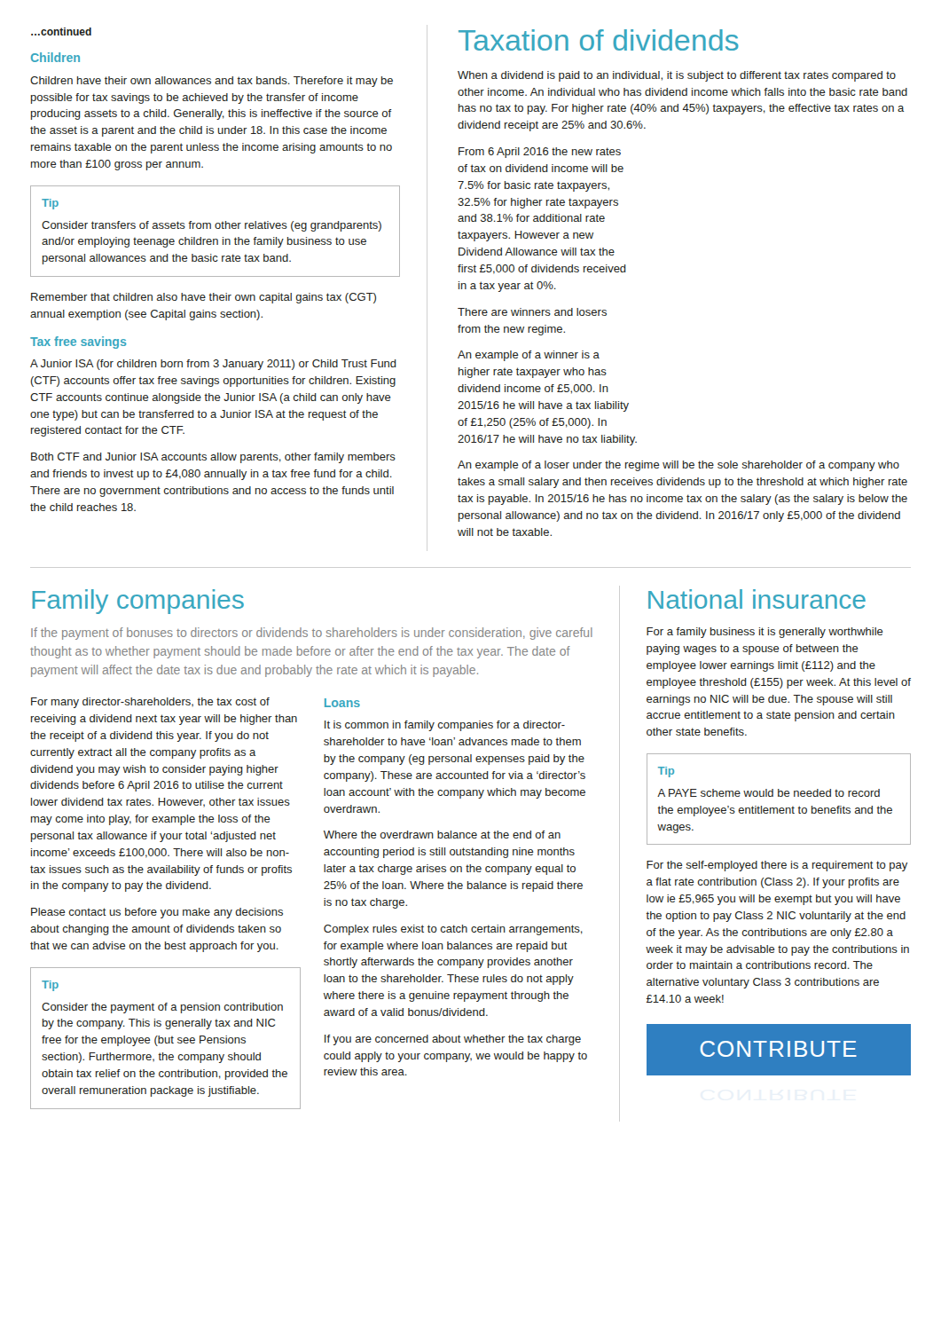…continued
Children
Children have their own allowances and tax bands. Therefore it may be possible for tax savings to be achieved by the transfer of income producing assets to a child. Generally, this is ineffective if the source of the asset is a parent and the child is under 18. In this case the income remains taxable on the parent unless the income arising amounts to no more than £100 gross per annum.
Tip
Consider transfers of assets from other relatives (eg grandparents) and/or employing teenage children in the family business to use personal allowances and the basic rate tax band.
Remember that children also have their own capital gains tax (CGT) annual exemption (see Capital gains section).
Tax free savings
A Junior ISA (for children born from 3 January 2011) or Child Trust Fund (CTF) accounts offer tax free savings opportunities for children. Existing CTF accounts continue alongside the Junior ISA (a child can only have one type) but can be transferred to a Junior ISA at the request of the registered contact for the CTF.
Both CTF and Junior ISA accounts allow parents, other family members and friends to invest up to £4,080 annually in a tax free fund for a child. There are no government contributions and no access to the funds until the child reaches 18.
Taxation of dividends
When a dividend is paid to an individual, it is subject to different tax rates compared to other income. An individual who has dividend income which falls into the basic rate band has no tax to pay. For higher rate (40% and 45%) taxpayers, the effective tax rates on a dividend receipt are 25% and 30.6%.
From 6 April 2016 the new rates of tax on dividend income will be 7.5% for basic rate taxpayers, 32.5% for higher rate taxpayers and 38.1% for additional rate taxpayers. However a new Dividend Allowance will tax the first £5,000 of dividends received in a tax year at 0%.
There are winners and losers from the new regime.
An example of a winner is a higher rate taxpayer who has dividend income of £5,000. In 2015/16 he will have a tax liability of £1,250 (25% of £5,000). In 2016/17 he will have no tax liability.
An example of a loser under the regime will be the sole shareholder of a company who takes a small salary and then receives dividends up to the threshold at which higher rate tax is payable. In 2015/16 he has no income tax on the salary (as the salary is below the personal allowance) and no tax on the dividend. In 2016/17 only £5,000 of the dividend will not be taxable.
Family companies
If the payment of bonuses to directors or dividends to shareholders is under consideration, give careful thought as to whether payment should be made before or after the end of the tax year. The date of payment will affect the date tax is due and probably the rate at which it is payable.
For many director-shareholders, the tax cost of receiving a dividend next tax year will be higher than the receipt of a dividend this year. If you do not currently extract all the company profits as a dividend you may wish to consider paying higher dividends before 6 April 2016 to utilise the current lower dividend tax rates. However, other tax issues may come into play, for example the loss of the personal tax allowance if your total ‘adjusted net income’ exceeds £100,000. There will also be non-tax issues such as the availability of funds or profits in the company to pay the dividend.
Please contact us before you make any decisions about changing the amount of dividends taken so that we can advise on the best approach for you.
Tip
Consider the payment of a pension contribution by the company. This is generally tax and NIC free for the employee (but see Pensions section). Furthermore, the company should obtain tax relief on the contribution, provided the overall remuneration package is justifiable.
Loans
It is common in family companies for a director-shareholder to have ‘loan’ advances made to them by the company (eg personal expenses paid by the company). These are accounted for via a ‘director’s loan account’ with the company which may become overdrawn.
Where the overdrawn balance at the end of an accounting period is still outstanding nine months later a tax charge arises on the company equal to 25% of the loan. Where the balance is repaid there is no tax charge.
Complex rules exist to catch certain arrangements, for example where loan balances are repaid but shortly afterwards the company provides another loan to the shareholder. These rules do not apply where there is a genuine repayment through the award of a valid bonus/dividend.
If you are concerned about whether the tax charge could apply to your company, we would be happy to review this area.
National insurance
For a family business it is generally worthwhile paying wages to a spouse of between the employee lower earnings limit (£112) and the employee threshold (£155) per week. At this level of earnings no NIC will be due. The spouse will still accrue entitlement to a state pension and certain other state benefits.
Tip
A PAYE scheme would be needed to record the employee’s entitlement to benefits and the wages.
For the self-employed there is a requirement to pay a flat rate contribution (Class 2). If your profits are low ie £5,965 you will be exempt but you will have the option to pay Class 2 NIC voluntarily at the end of the year. As the contributions are only £2.80 a week it may be advisable to pay the contributions in order to maintain a contributions record. The alternative voluntary Class 3 contributions are £14.10 a week!
CONTRIBUTE
CONTRIBUTE